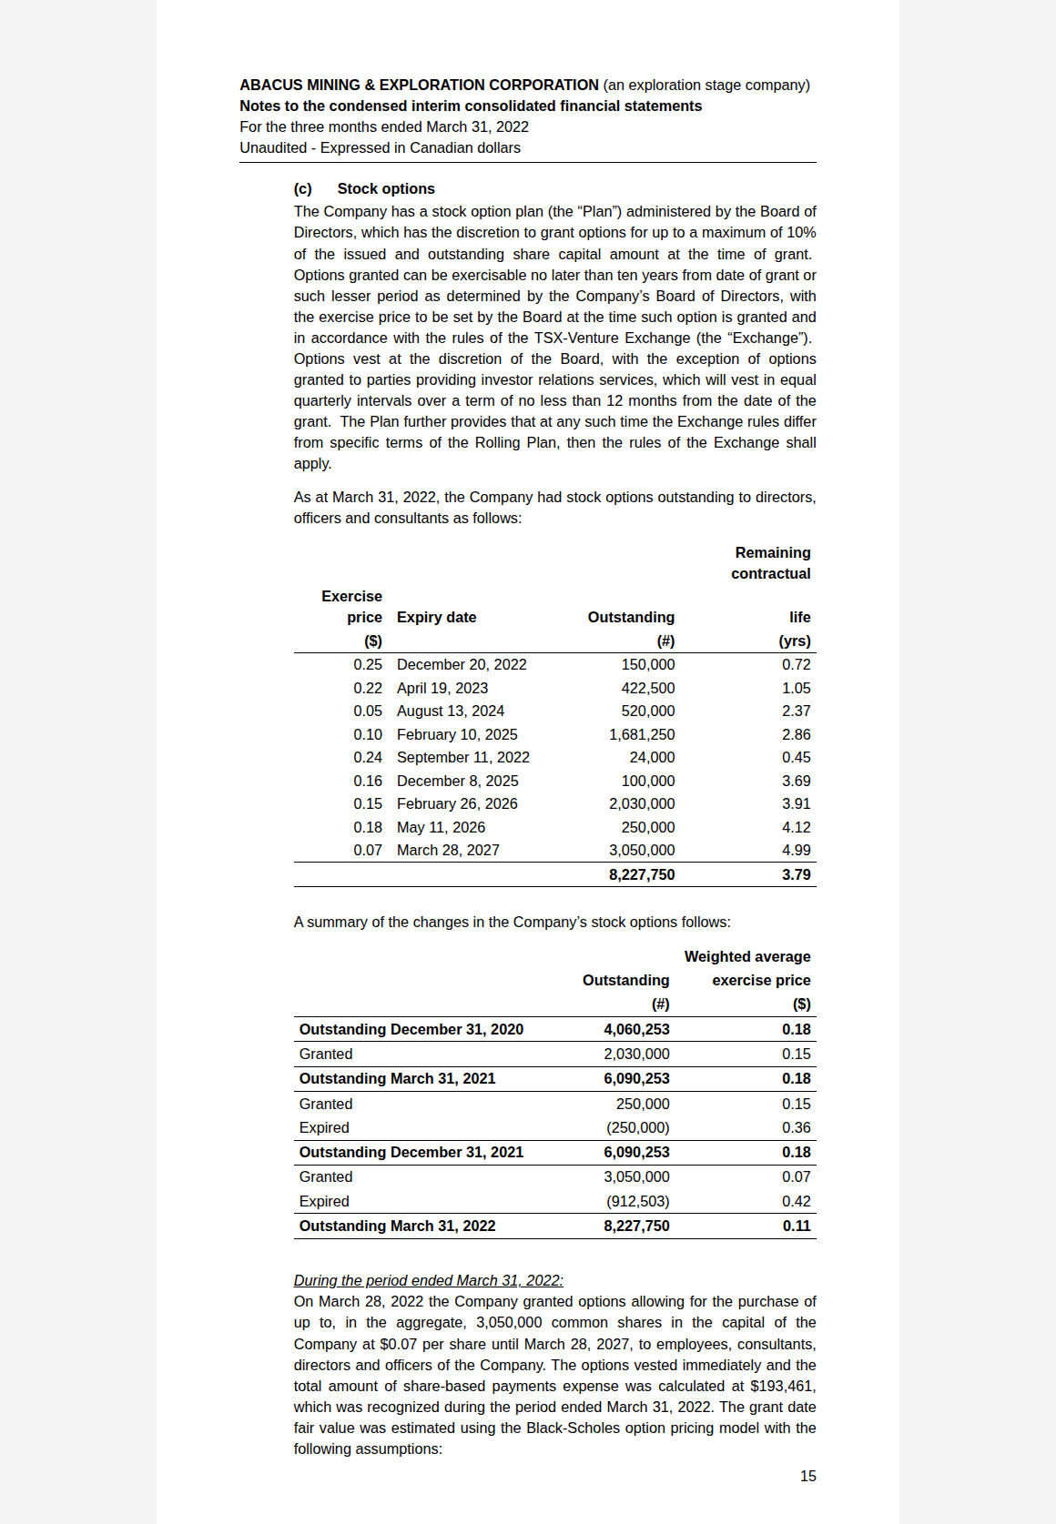ABACUS MINING & EXPLORATION CORPORATION (an exploration stage company)
Notes to the condensed interim consolidated financial statements
For the three months ended March 31, 2022
Unaudited - Expressed in Canadian dollars
(c) Stock options
The Company has a stock option plan (the “Plan”) administered by the Board of Directors, which has the discretion to grant options for up to a maximum of 10% of the issued and outstanding share capital amount at the time of grant. Options granted can be exercisable no later than ten years from date of grant or such lesser period as determined by the Company’s Board of Directors, with the exercise price to be set by the Board at the time such option is granted and in accordance with the rules of the TSX-Venture Exchange (the “Exchange”). Options vest at the discretion of the Board, with the exception of options granted to parties providing investor relations services, which will vest in equal quarterly intervals over a term of no less than 12 months from the date of the grant. The Plan further provides that at any such time the Exchange rules differ from specific terms of the Rolling Plan, then the rules of the Exchange shall apply.
As at March 31, 2022, the Company had stock options outstanding to directors, officers and consultants as follows:
| | | | Remaining contractual |
| --- | --- | --- | --- |
| Exercise price | Expiry date | Outstanding | life |
| ($) | | (#) | (yrs) |
| 0.25 | December 20, 2022 | 150,000 | 0.72 |
| 0.22 | April 19, 2023 | 422,500 | 1.05 |
| 0.05 | August 13, 2024 | 520,000 | 2.37 |
| 0.10 | February 10, 2025 | 1,681,250 | 2.86 |
| 0.24 | September 11, 2022 | 24,000 | 0.45 |
| 0.16 | December 8, 2025 | 100,000 | 3.69 |
| 0.15 | February 26, 2026 | 2,030,000 | 3.91 |
| 0.18 | May 11, 2026 | 250,000 | 4.12 |
| 0.07 | March 28, 2027 | 3,050,000 | 4.99 |
| | | 8,227,750 | 3.79 |
A summary of the changes in the Company’s stock options follows:
| | | Weighted average |
| --- | --- | --- |
| | Outstanding | exercise price |
| | (#) | ($) |
| Outstanding December 31, 2020 | 4,060,253 | 0.18 |
| Granted | 2,030,000 | 0.15 |
| Outstanding March 31, 2021 | 6,090,253 | 0.18 |
| Granted | 250,000 | 0.15 |
| Expired | (250,000) | 0.36 |
| Outstanding December 31, 2021 | 6,090,253 | 0.18 |
| Granted | 3,050,000 | 0.07 |
| Expired | (912,503) | 0.42 |
| Outstanding March 31, 2022 | 8,227,750 | 0.11 |
During the period ended March 31, 2022:
On March 28, 2022 the Company granted options allowing for the purchase of up to, in the aggregate, 3,050,000 common shares in the capital of the Company at $0.07 per share until March 28, 2027, to employees, consultants, directors and officers of the Company. The options vested immediately and the total amount of share-based payments expense was calculated at $193,461, which was recognized during the period ended March 31, 2022. The grant date fair value was estimated using the Black-Scholes option pricing model with the following assumptions:
15